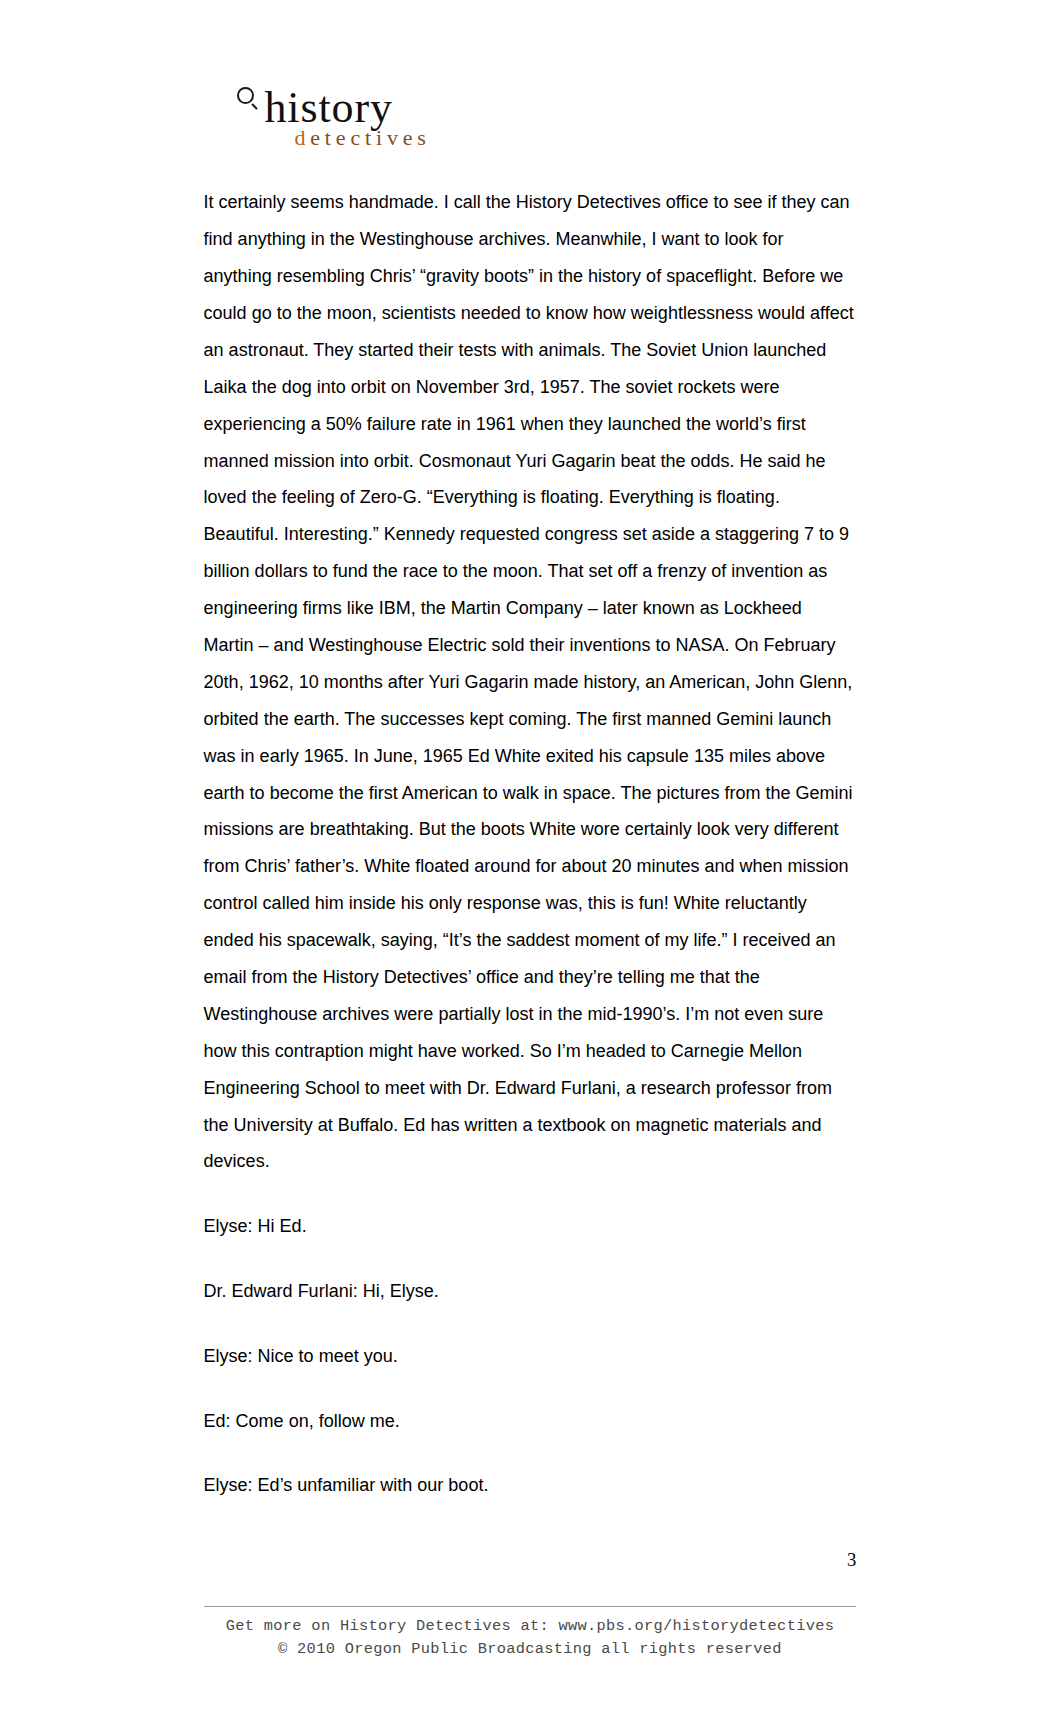history
detectives
It certainly seems handmade. I call the History Detectives office to see if they can find anything in the Westinghouse archives. Meanwhile, I want to look for anything resembling Chris’ “gravity boots” in the history of spaceflight. Before we could go to the moon, scientists needed to know how weightlessness would affect an astronaut. They started their tests with animals. The Soviet Union launched Laika the dog into orbit on November 3rd, 1957. The soviet rockets were experiencing a 50% failure rate in 1961 when they launched the world’s first manned mission into orbit. Cosmonaut Yuri Gagarin beat the odds. He said he loved the feeling of Zero-G. “Everything is floating. Everything is floating. Beautiful. Interesting.” Kennedy requested congress set aside a staggering 7 to 9 billion dollars to fund the race to the moon. That set off a frenzy of invention as engineering firms like IBM, the Martin Company – later known as Lockheed Martin – and Westinghouse Electric sold their inventions to NASA. On February 20th, 1962, 10 months after Yuri Gagarin made history, an American, John Glenn, orbited the earth. The successes kept coming. The first manned Gemini launch was in early 1965. In June, 1965 Ed White exited his capsule 135 miles above earth to become the first American to walk in space. The pictures from the Gemini missions are breathtaking. But the boots White wore certainly look very different from Chris’ father’s. White floated around for about 20 minutes and when mission control called him inside his only response was, this is fun! White reluctantly ended his spacewalk, saying, “It’s the saddest moment of my life.” I received an email from the History Detectives’ office and they’re telling me that the Westinghouse archives were partially lost in the mid-1990’s. I’m not even sure how this contraption might have worked. So I’m headed to Carnegie Mellon Engineering School to meet with Dr. Edward Furlani, a research professor from the University at Buffalo. Ed has written a textbook on magnetic materials and devices.
Elyse: Hi Ed.
Dr. Edward Furlani: Hi, Elyse.
Elyse: Nice to meet you.
Ed: Come on, follow me.
Elyse: Ed’s unfamiliar with our boot.
3
Get more on History Detectives at: www.pbs.org/historydetectives
© 2010 Oregon Public Broadcasting all rights reserved